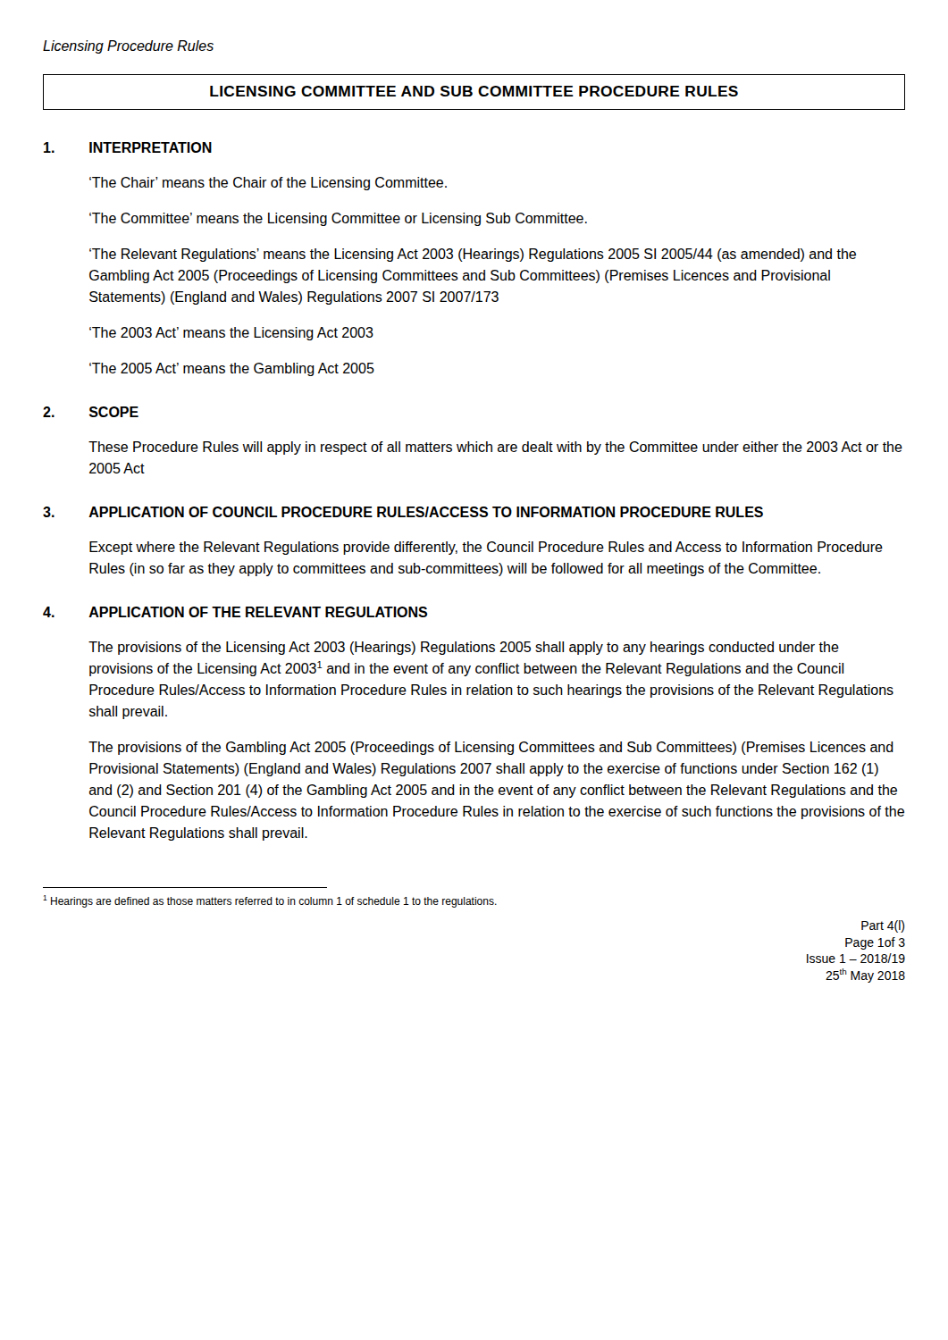Licensing Procedure Rules
LICENSING COMMITTEE AND SUB COMMITTEE PROCEDURE RULES
1. Interpretation
‘The Chair’ means the Chair of the Licensing Committee.
‘The Committee’ means the Licensing Committee or Licensing Sub Committee.
‘The Relevant Regulations’ means the Licensing Act 2003 (Hearings) Regulations 2005 SI 2005/44 (as amended) and the Gambling Act 2005 (Proceedings of Licensing Committees and Sub Committees) (Premises Licences and Provisional Statements) (England and Wales) Regulations 2007 SI 2007/173
‘The 2003 Act’ means the Licensing Act 2003
‘The 2005 Act’ means the Gambling Act 2005
2. Scope
These Procedure Rules will apply in respect of all matters which are dealt with by the Committee under either the 2003 Act or the 2005 Act
3. Application of Council Procedure Rules/Access to Information Procedure Rules
Except where the Relevant Regulations provide differently, the Council Procedure Rules and Access to Information Procedure Rules (in so far as they apply to committees and sub-committees) will be followed for all meetings of the Committee.
4. Application of the Relevant Regulations
The provisions of the Licensing Act 2003 (Hearings) Regulations 2005 shall apply to any hearings conducted under the provisions of the Licensing Act 20031 and in the event of any conflict between the Relevant Regulations and the Council Procedure Rules/Access to Information Procedure Rules in relation to such hearings the provisions of the Relevant Regulations shall prevail.
The provisions of the Gambling Act 2005 (Proceedings of Licensing Committees and Sub Committees) (Premises Licences and Provisional Statements) (England and Wales) Regulations 2007 shall apply to the exercise of functions under Section 162 (1) and (2) and Section 201 (4) of the Gambling Act 2005 and in the event of any conflict between the Relevant Regulations and the Council Procedure Rules/Access to Information Procedure Rules in relation to the exercise of such functions the provisions of the Relevant Regulations shall prevail.
1 Hearings are defined as those matters referred to in column 1 of schedule 1 to the regulations.
Part 4(l)
Page 1of 3
Issue 1 – 2018/19
25th May 2018